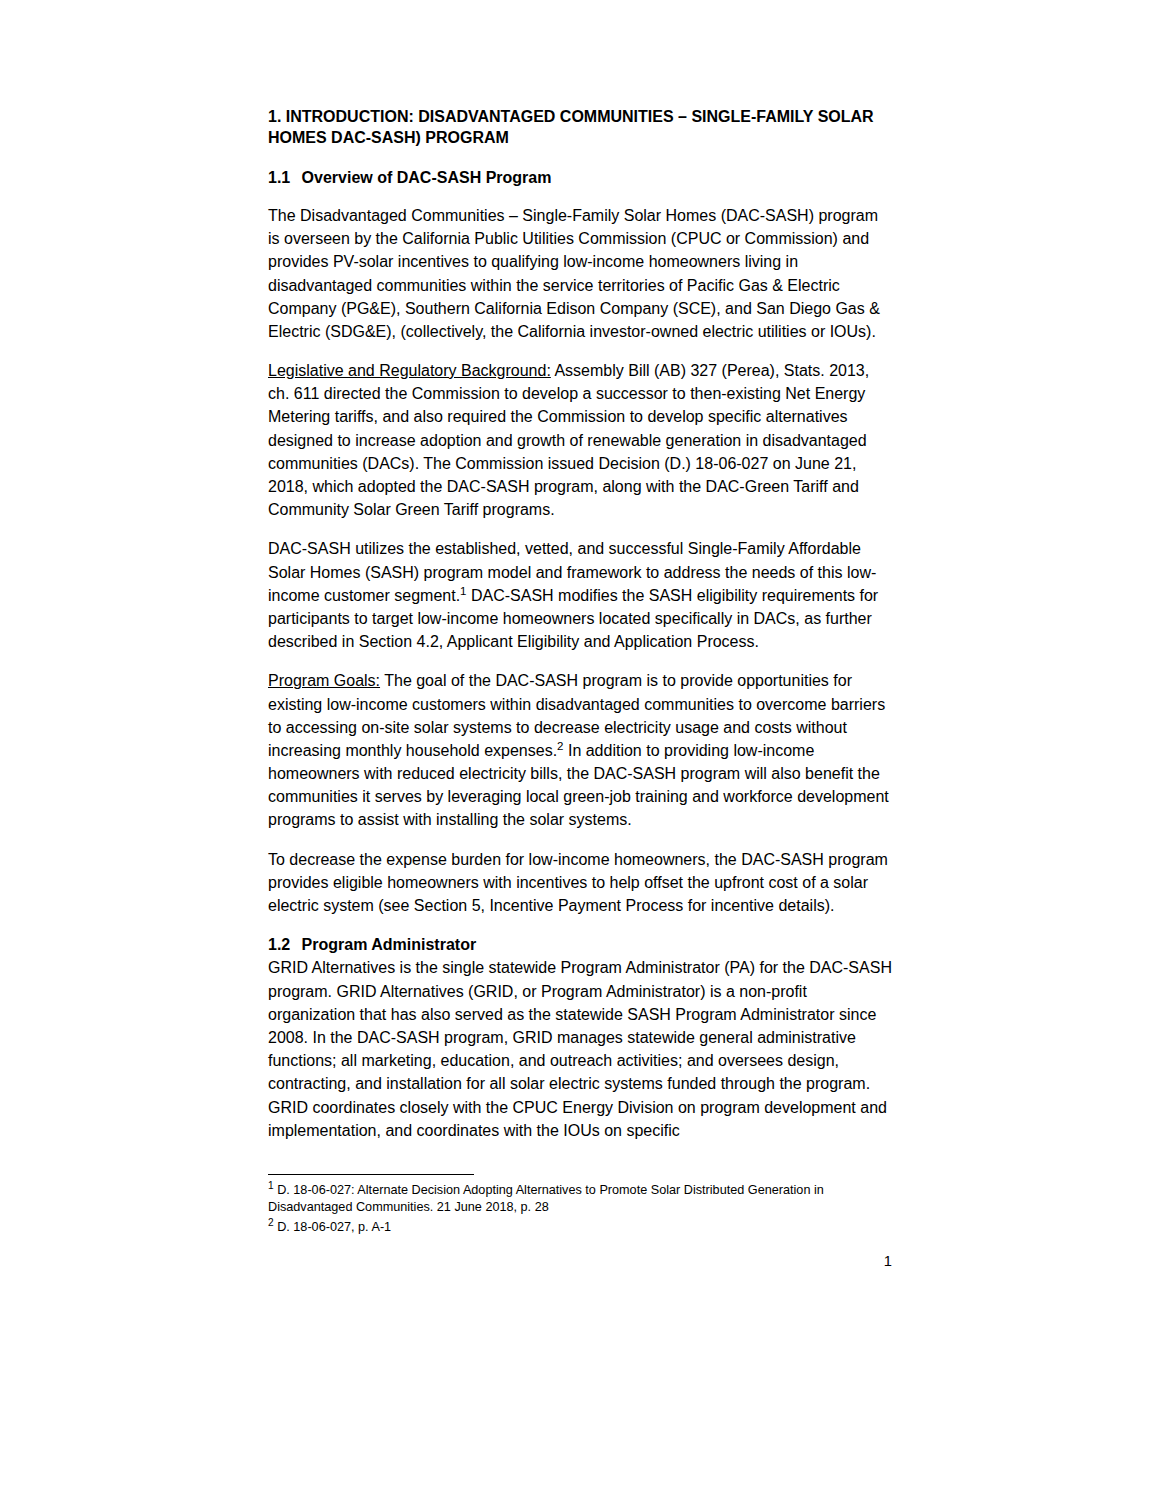1. Introduction: Disadvantaged Communities – Single-Family Solar Homes DAC-SASH) Program
1.1 Overview of DAC-SASH Program
The Disadvantaged Communities – Single-Family Solar Homes (DAC-SASH) program is overseen by the California Public Utilities Commission (CPUC or Commission) and provides PV-solar incentives to qualifying low-income homeowners living in disadvantaged communities within the service territories of Pacific Gas & Electric Company (PG&E), Southern California Edison Company (SCE), and San Diego Gas & Electric (SDG&E), (collectively, the California investor-owned electric utilities or IOUs).
Legislative and Regulatory Background: Assembly Bill (AB) 327 (Perea), Stats. 2013, ch. 611 directed the Commission to develop a successor to then-existing Net Energy Metering tariffs, and also required the Commission to develop specific alternatives designed to increase adoption and growth of renewable generation in disadvantaged communities (DACs). The Commission issued Decision (D.) 18-06-027 on June 21, 2018, which adopted the DAC-SASH program, along with the DAC-Green Tariff and Community Solar Green Tariff programs.
DAC-SASH utilizes the established, vetted, and successful Single-Family Affordable Solar Homes (SASH) program model and framework to address the needs of this low-income customer segment.1 DAC-SASH modifies the SASH eligibility requirements for participants to target low-income homeowners located specifically in DACs, as further described in Section 4.2, Applicant Eligibility and Application Process.
Program Goals: The goal of the DAC-SASH program is to provide opportunities for existing low-income customers within disadvantaged communities to overcome barriers to accessing on-site solar systems to decrease electricity usage and costs without increasing monthly household expenses.2 In addition to providing low-income homeowners with reduced electricity bills, the DAC-SASH program will also benefit the communities it serves by leveraging local green-job training and workforce development programs to assist with installing the solar systems.
To decrease the expense burden for low-income homeowners, the DAC-SASH program provides eligible homeowners with incentives to help offset the upfront cost of a solar electric system (see Section 5, Incentive Payment Process for incentive details).
1.2 Program Administrator
GRID Alternatives is the single statewide Program Administrator (PA) for the DAC-SASH program. GRID Alternatives (GRID, or Program Administrator) is a non-profit organization that has also served as the statewide SASH Program Administrator since 2008. In the DAC-SASH program, GRID manages statewide general administrative functions; all marketing, education, and outreach activities; and oversees design, contracting, and installation for all solar electric systems funded through the program. GRID coordinates closely with the CPUC Energy Division on program development and implementation, and coordinates with the IOUs on specific
1 D. 18-06-027: Alternate Decision Adopting Alternatives to Promote Solar Distributed Generation in Disadvantaged Communities. 21 June 2018, p. 28
2 D. 18-06-027, p. A-1
1